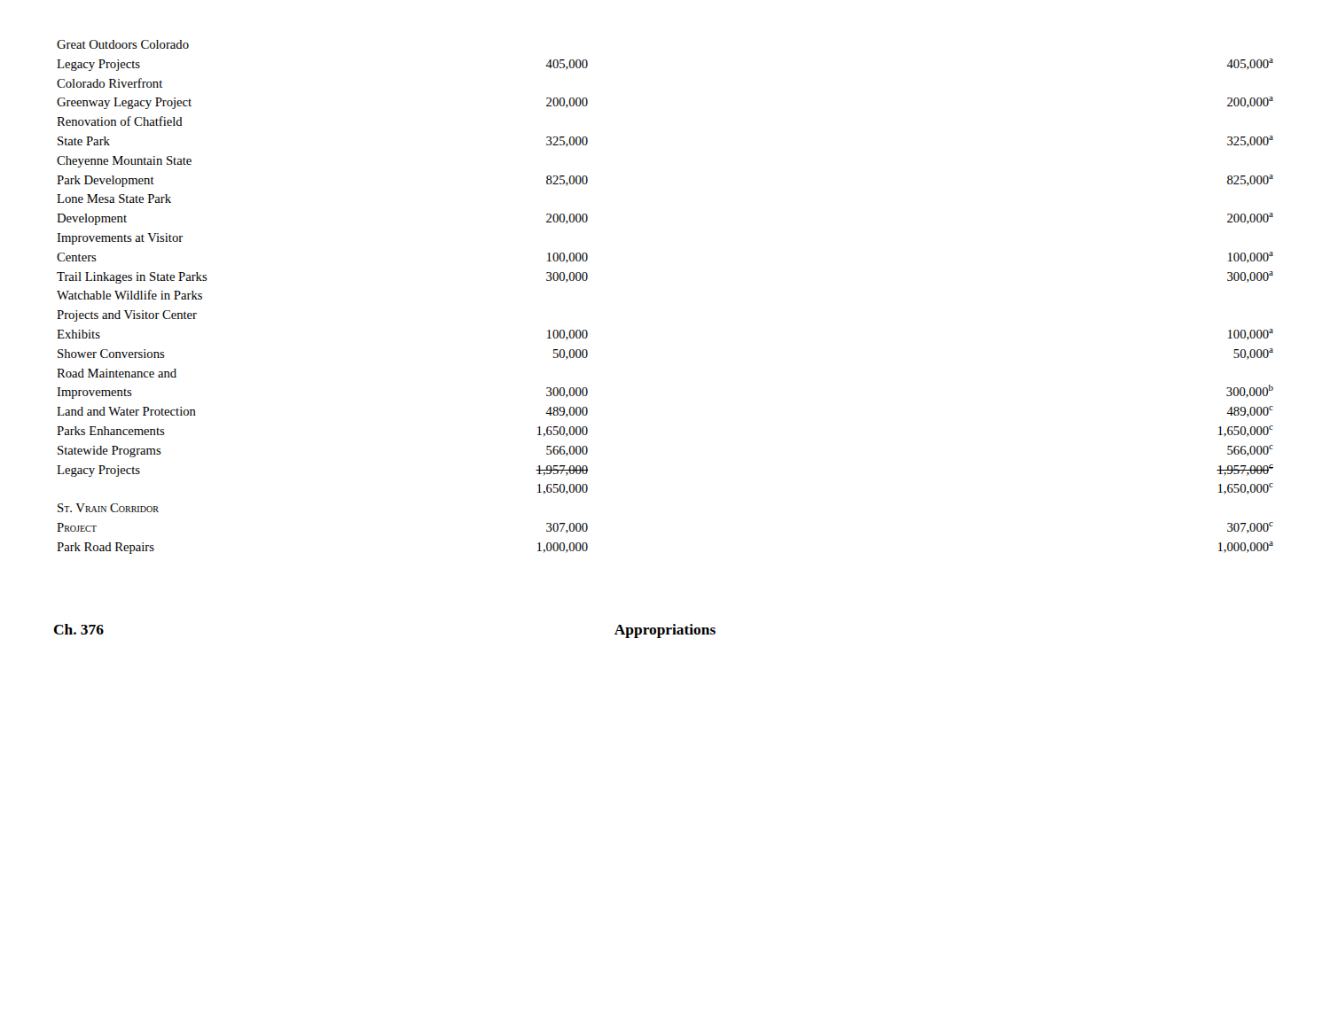| Great Outdoors Colorado | | | |
| Legacy Projects | 405,000 | | 405,000 a |
| Colorado Riverfront | | | |
| Greenway Legacy Project | 200,000 | | 200,000 a |
| Renovation of Chatfield | | | |
| State Park | 325,000 | | 325,000 a |
| Cheyenne Mountain State | | | |
| Park Development | 825,000 | | 825,000 a |
| Lone Mesa State Park | | | |
| Development | 200,000 | | 200,000 a |
| Improvements at Visitor | | | |
| Centers | 100,000 | | 100,000 a |
| Trail Linkages in State Parks | 300,000 | | 300,000 a |
| Watchable Wildlife in Parks | | | |
| Projects and Visitor Center | | | |
| Exhibits | 100,000 | | 100,000 a |
| Shower Conversions | 50,000 | | 50,000 a |
| Road Maintenance and | | | |
| Improvements | 300,000 | | 300,000 b |
| Land and Water Protection | 489,000 | | 489,000 c |
| Parks Enhancements | 1,650,000 | | 1,650,000 c |
| Statewide Programs | 566,000 | | 566,000 c |
| Legacy Projects | 1,957,000 | | 1,957,000 c |
| | 1,650,000 | | 1,650,000 c |
| St. Vrain Corridor | | | |
| Project | 307,000 | | 307,000 c |
| Park Road Repairs | 1,000,000 | | 1,000,000 a |
Ch. 376 Appropriations